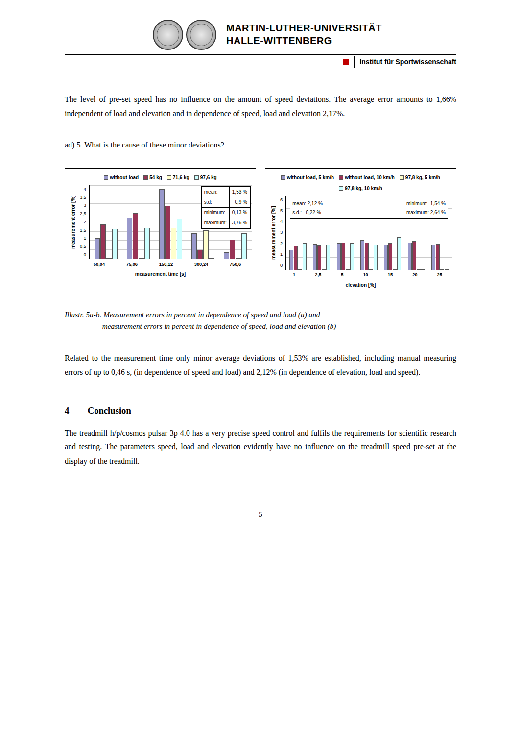MARTIN-LUTHER-UNIVERSITÄT
HALLE-WITTENBERG
Institut für Sportwissenschaft
The level of pre-set speed has no influence on the amount of speed deviations. The average error amounts to 1,66% independent of load and elevation and in dependence of speed, load and elevation 2,17%.
ad) 5. What is the cause of these minor deviations?
without load 54 kg 71,6 kg 97,6 kg
measurement error [%]
43,532,521,510,50
| mean: | 1,53 % |
| s.d: | 0,9 % |
| minimum: | 0,13 % |
| maximum: | 3,76 % |
50,0475,06150,12300,24750,6
measurement time [s]
without load, 5 km/h without load, 10 km/h 97,8 kg, 5 km/h 97,8 kg, 10 km/h
measurement error [%]
6543210
mean: 2,12 % minimum: 1,54 %
s.d.: 0,22 % maximum: 2,64 %
12,5510152025
elevation [%]
Illustr. 5a-b. Measurement errors in percent in dependence of speed and load (a) and measurement errors in percent in dependence of speed, load and elevation (b)
Related to the measurement time only minor average deviations of 1,53% are established, including manual measuring errors of up to 0,46 s, (in dependence of speed and load) and 2,12% (in dependence of elevation, load and speed).
4 Conclusion
The treadmill h/p/cosmos pulsar 3p 4.0 has a very precise speed control and fulfils the requirements for scientific research and testing. The parameters speed, load and elevation evidently have no influence on the treadmill speed pre-set at the display of the treadmill.
5